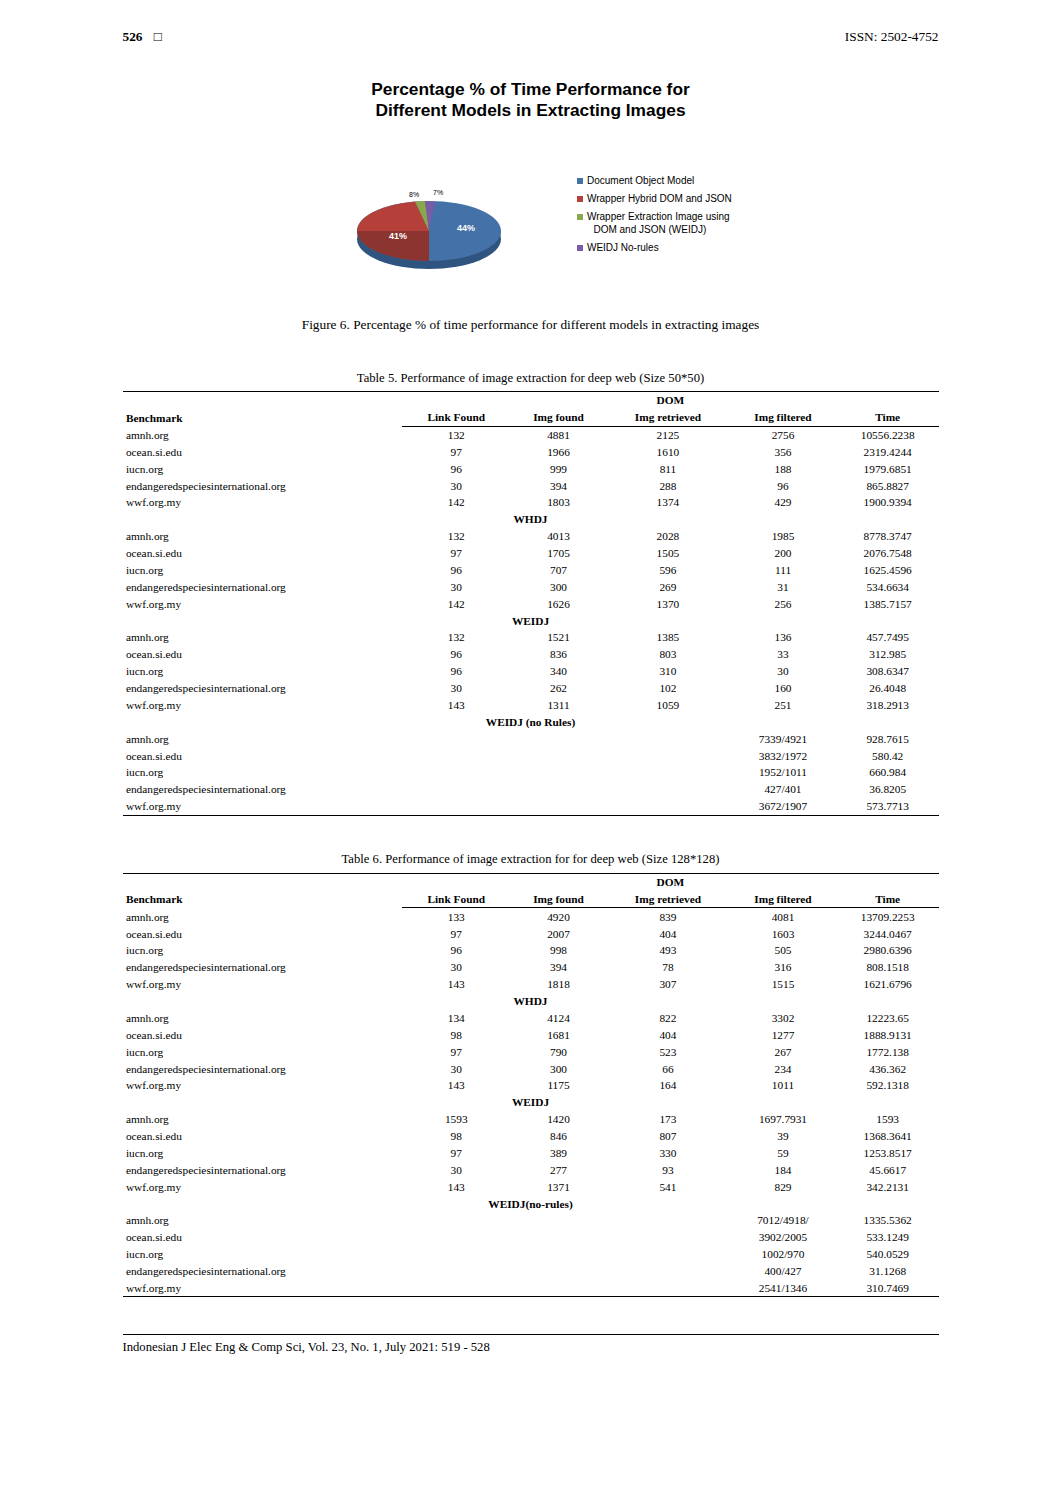526 □
ISSN: 2502-4752
Percentage % of Time Performance for
Different Models in Extracting Images
41% 44% 8% 7%
Document Object Model
Wrapper Hybrid DOM and JSON
Wrapper Extraction Image using
DOM and JSON (WEIDJ)
WEIDJ No-rules
Figure 6. Percentage % of time performance for different models in extracting images
Table 5. Performance of image extraction for deep web (Size 50*50)
| Benchmark | DOM |
| --- | --- |
| Link Found | Img found | Img retrieved | Img filtered | Time |
| amnh.org | 132 | 4881 | 2125 | 2756 | 10556.2238 |
| ocean.si.edu | 97 | 1966 | 1610 | 356 | 2319.4244 |
| iucn.org | 96 | 999 | 811 | 188 | 1979.6851 |
| endangeredspeciesinternational.org | 30 | 394 | 288 | 96 | 865.8827 |
| wwf.org.my | 142 | 1803 | 1374 | 429 | 1900.9394 |
| WHDJ |
| amnh.org | 132 | 4013 | 2028 | 1985 | 8778.3747 |
| ocean.si.edu | 97 | 1705 | 1505 | 200 | 2076.7548 |
| iucn.org | 96 | 707 | 596 | 111 | 1625.4596 |
| endangeredspeciesinternational.org | 30 | 300 | 269 | 31 | 534.6634 |
| wwf.org.my | 142 | 1626 | 1370 | 256 | 1385.7157 |
| WEIDJ |
| amnh.org | 132 | 1521 | 1385 | 136 | 457.7495 |
| ocean.si.edu | 96 | 836 | 803 | 33 | 312.985 |
| iucn.org | 96 | 340 | 310 | 30 | 308.6347 |
| endangeredspeciesinternational.org | 30 | 262 | 102 | 160 | 26.4048 |
| wwf.org.my | 143 | 1311 | 1059 | 251 | 318.2913 |
| WEIDJ (no Rules) |
| amnh.org | | | | 7339/4921 | 928.7615 |
| ocean.si.edu | | | | 3832/1972 | 580.42 |
| iucn.org | | | | 1952/1011 | 660.984 |
| endangeredspeciesinternational.org | | | | 427/401 | 36.8205 |
| wwf.org.my | | | | 3672/1907 | 573.7713 |
Table 6. Performance of image extraction for for deep web (Size 128*128)
| Benchmark | DOM |
| --- | --- |
| Link Found | Img found | Img retrieved | Img filtered | Time |
| amnh.org | 133 | 4920 | 839 | 4081 | 13709.2253 |
| ocean.si.edu | 97 | 2007 | 404 | 1603 | 3244.0467 |
| iucn.org | 96 | 998 | 493 | 505 | 2980.6396 |
| endangeredspeciesinternational.org | 30 | 394 | 78 | 316 | 808.1518 |
| wwf.org.my | 143 | 1818 | 307 | 1515 | 1621.6796 |
| WHDJ |
| amnh.org | 134 | 4124 | 822 | 3302 | 12223.65 |
| ocean.si.edu | 98 | 1681 | 404 | 1277 | 1888.9131 |
| iucn.org | 97 | 790 | 523 | 267 | 1772.138 |
| endangeredspeciesinternational.org | 30 | 300 | 66 | 234 | 436.362 |
| wwf.org.my | 143 | 1175 | 164 | 1011 | 592.1318 |
| WEIDJ |
| amnh.org | 1593 | 1420 | 173 | 1697.7931 | 1593 |
| ocean.si.edu | 98 | 846 | 807 | 39 | 1368.3641 |
| iucn.org | 97 | 389 | 330 | 59 | 1253.8517 |
| endangeredspeciesinternational.org | 30 | 277 | 93 | 184 | 45.6617 |
| wwf.org.my | 143 | 1371 | 541 | 829 | 342.2131 |
| WEIDJ(no-rules) |
| amnh.org | | | | 7012/4918/ | 1335.5362 |
| ocean.si.edu | | | | 3902/2005 | 533.1249 |
| iucn.org | | | | 1002/970 | 540.0529 |
| endangeredspeciesinternational.org | | | | 400/427 | 31.1268 |
| wwf.org.my | | | | 2541/1346 | 310.7469 |
Indonesian J Elec Eng & Comp Sci, Vol. 23, No. 1, July 2021: 519 - 528